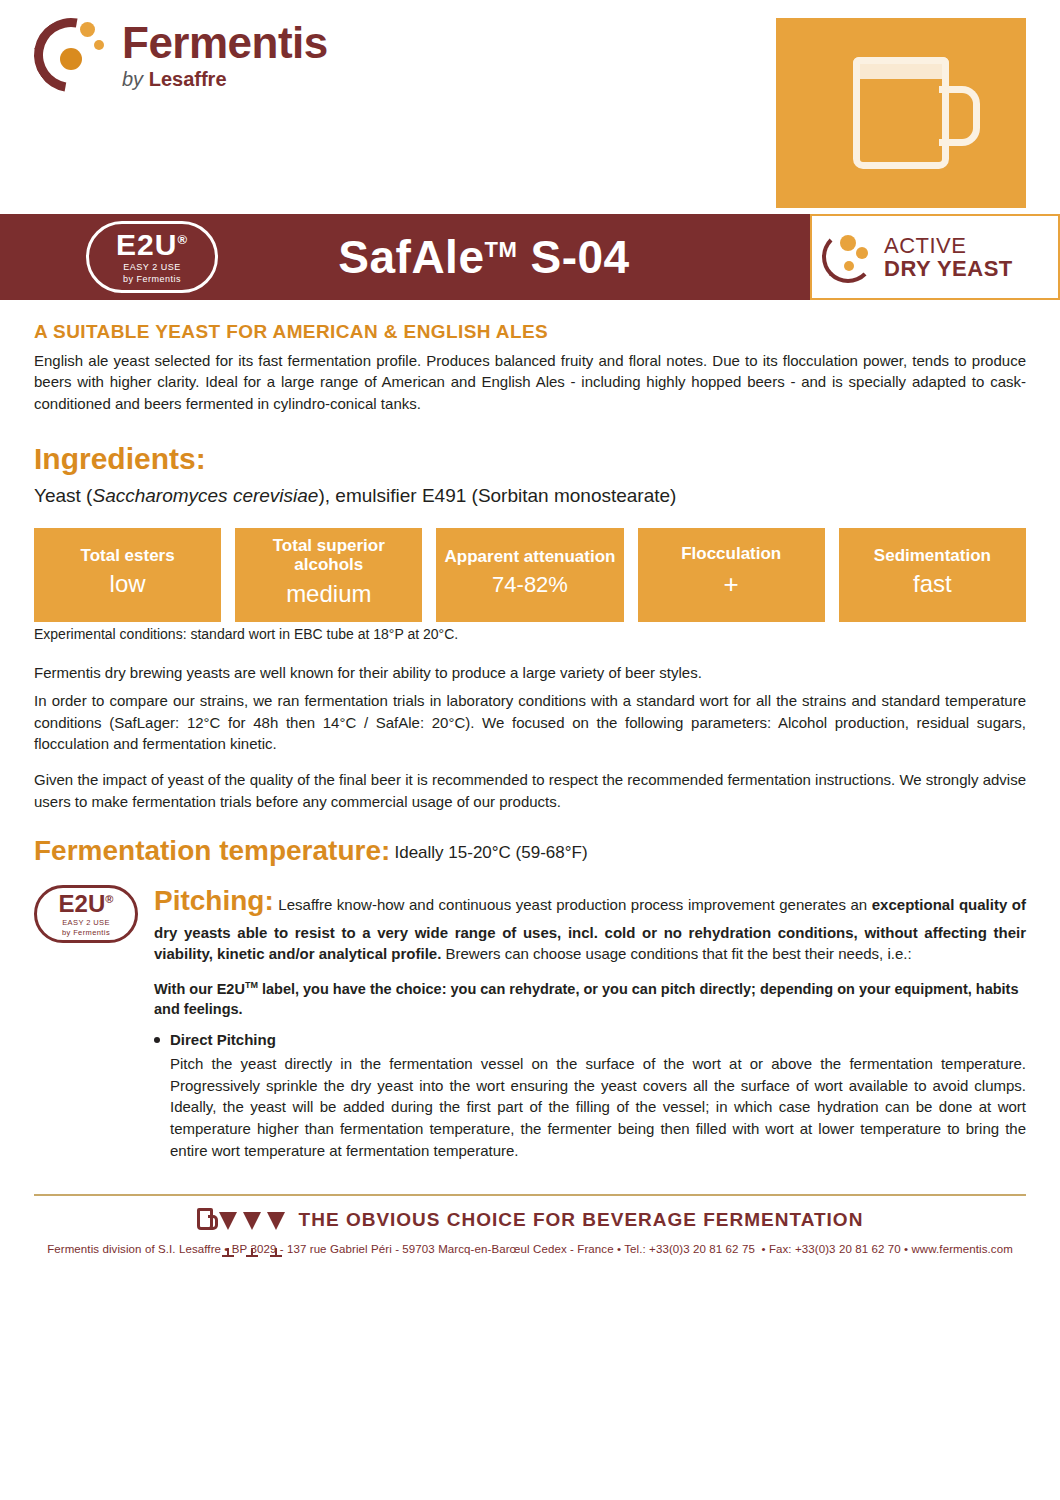Fermentis
by Lesaffre
E2U®
EASY 2 USE
by Fermentis
SafAleTM S-04
ACTIVE
DRY YEAST
A suitable yeast for American & English ales
English ale yeast selected for its fast fermentation profile. Produces balanced fruity and floral notes. Due to its flocculation power, tends to produce beers with higher clarity. Ideal for a large range of American and English Ales - including highly hopped beers - and is specially adapted to cask-conditioned and beers fermented in cylindro-conical tanks.
Ingredients:
Yeast (Saccharomyces cerevisiae), emulsifier E491 (Sorbitan monostearate)
Total esters
low
Total superior alcohols
medium
Apparent attenuation
74-82%
Flocculation
+
Sedimentation
fast
Experimental conditions: standard wort in EBC tube at 18°P at 20°C.
Fermentis dry brewing yeasts are well known for their ability to produce a large variety of beer styles.
In order to compare our strains, we ran fermentation trials in laboratory conditions with a standard wort for all the strains and standard temperature conditions (SafLager: 12°C for 48h then 14°C / SafAle: 20°C). We focused on the following parameters: Alcohol production, residual sugars, flocculation and fermentation kinetic.
Given the impact of yeast of the quality of the final beer it is recommended to respect the recommended fermentation instructions. We strongly advise users to make fermentation trials before any commercial usage of our products.
Fermentation temperature: Ideally 15-20°C (59-68°F)
E2U®
EASY 2 USE
by Fermentis
Pitching: Lesaffre know-how and continuous yeast production process improvement generates an exceptional quality of dry yeasts able to resist to a very wide range of uses, incl. cold or no rehydration conditions, without affecting their viability, kinetic and/or analytical profile. Brewers can choose usage conditions that fit the best their needs, i.e.:
With our E2UTM label, you have the choice: you can rehydrate, or you can pitch directly; depending on your equipment, habits and feelings.
Direct Pitching
Pitch the yeast directly in the fermentation vessel on the surface of the wort at or above the fermentation temperature. Progressively sprinkle the dry yeast into the wort ensuring the yeast covers all the surface of wort available to avoid clumps. Ideally, the yeast will be added during the first part of the filling of the vessel; in which case hydration can be done at wort temperature higher than fermentation temperature, the fermenter being then filled with wort at lower temperature to bring the entire wort temperature at fermentation temperature.
THE OBVIOUS CHOICE FOR BEVERAGE FERMENTATION
Fermentis division of S.I. Lesaffre • BP 3029 - 137 rue Gabriel Péri - 59703 Marcq-en-Barœul Cedex - France • Tel.: +33(0)3 20 81 62 75 • Fax: +33(0)3 20 81 62 70 • www.fermentis.com